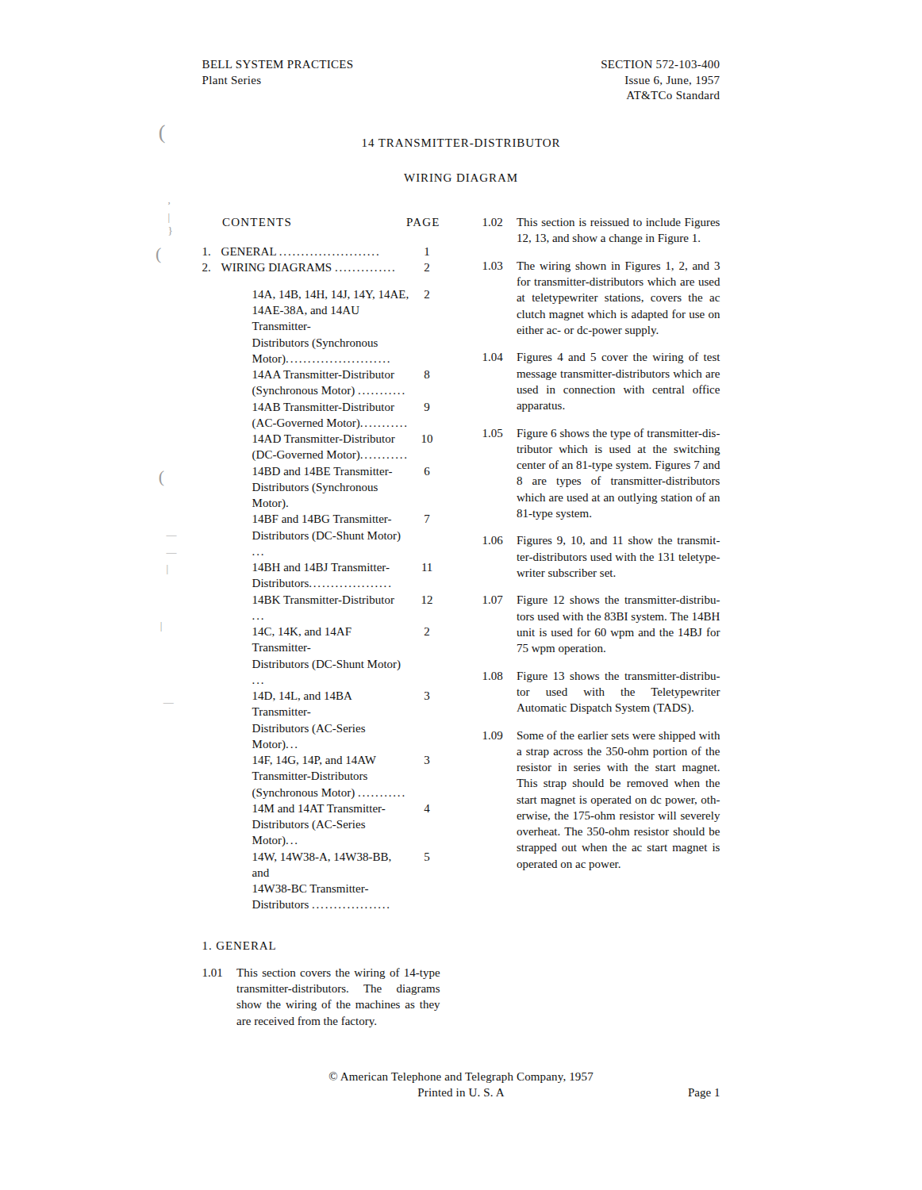( , | } ( ( — — | | —
BELL SYSTEM PRACTICES
Plant Series
SECTION 572-103-400
Issue 6, June, 1957
AT&TCo Standard
14 TRANSMITTER-DISTRIBUTOR
WIRING DIAGRAM
CONTENTS PAGE
| 1. | GENERAL ....................... | 1 |
| 2. | WIRING DIAGRAMS .............. | 2 |
| | 14A, 14B, 14H, 14J, 14Y, 14AE, 14AE-38A, and 14AU Transmitter- Distributors (Synchronous Motor) ........................ | 2 |
| | 14AA Transmitter-Distributor (Synchronous Motor) ........... | 8 |
| | 14AB Transmitter-Distributor (AC-Governed Motor) ........... | 9 |
| | 14AD Transmitter-Distributor (DC-Governed Motor) ........... | 10 |
| | 14BD and 14BE Transmitter- Distributors (Synchronous Motor). | 6 |
| | 14BF and 14BG Transmitter- Distributors (DC-Shunt Motor) ... | 7 |
| | 14BH and 14BJ Transmitter- Distributors ................... | 11 |
| | 14BK Transmitter-Distributor ... | 12 |
| | 14C, 14K, and 14AF Transmitter- Distributors (DC-Shunt Motor) ... | 2 |
| | 14D, 14L, and 14BA Transmitter- Distributors (AC-Series Motor) ... | 3 |
| | 14F, 14G, 14P, and 14AW Transmitter-Distributors (Synchronous Motor) ........... | 3 |
| | 14M and 14AT Transmitter- Distributors (AC-Series Motor) ... | 4 |
| | 14W, 14W38-A, 14W38-BB, and 14W38-BC Transmitter- Distributors .................. | 5 |
1. GENERAL
1.01 This section covers the wiring of 14-type transmitter-distributors. The diagrams show the wiring of the machines as they are received from the factory.
1.02 This section is reissued to include Figures 12, 13, and show a change in Figure 1.
1.03 The wiring shown in Figures 1, 2, and 3 for transmitter-distributors which are used at teletypewriter stations, covers the ac clutch magnet which is adapted for use on either ac- or dc-power supply.
1.04 Figures 4 and 5 cover the wiring of test message transmitter-distributors which are used in connection with central office apparatus.
1.05 Figure 6 shows the type of transmitter-distributor which is used at the switching center of an 81-type system. Figures 7 and 8 are types of transmitter-distributors which are used at an outlying station of an 81-type system.
1.06 Figures 9, 10, and 11 show the transmitter-distributors used with the 131 teletypewriter subscriber set.
1.07 Figure 12 shows the transmitter-distributors used with the 83BI system. The 14BH unit is used for 60 wpm and the 14BJ for 75 wpm operation.
1.08 Figure 13 shows the transmitter-distributor used with the Teletypewriter Automatic Dispatch System (TADS).
1.09 Some of the earlier sets were shipped with a strap across the 350-ohm portion of the resistor in series with the start magnet. This strap should be removed when the start magnet is operated on dc power, otherwise, the 175-ohm resistor will severely overheat. The 350-ohm resistor should be strapped out when the ac start magnet is operated on ac power.
© American Telephone and Telegraph Company, 1957
Printed in U. S. A
Page 1